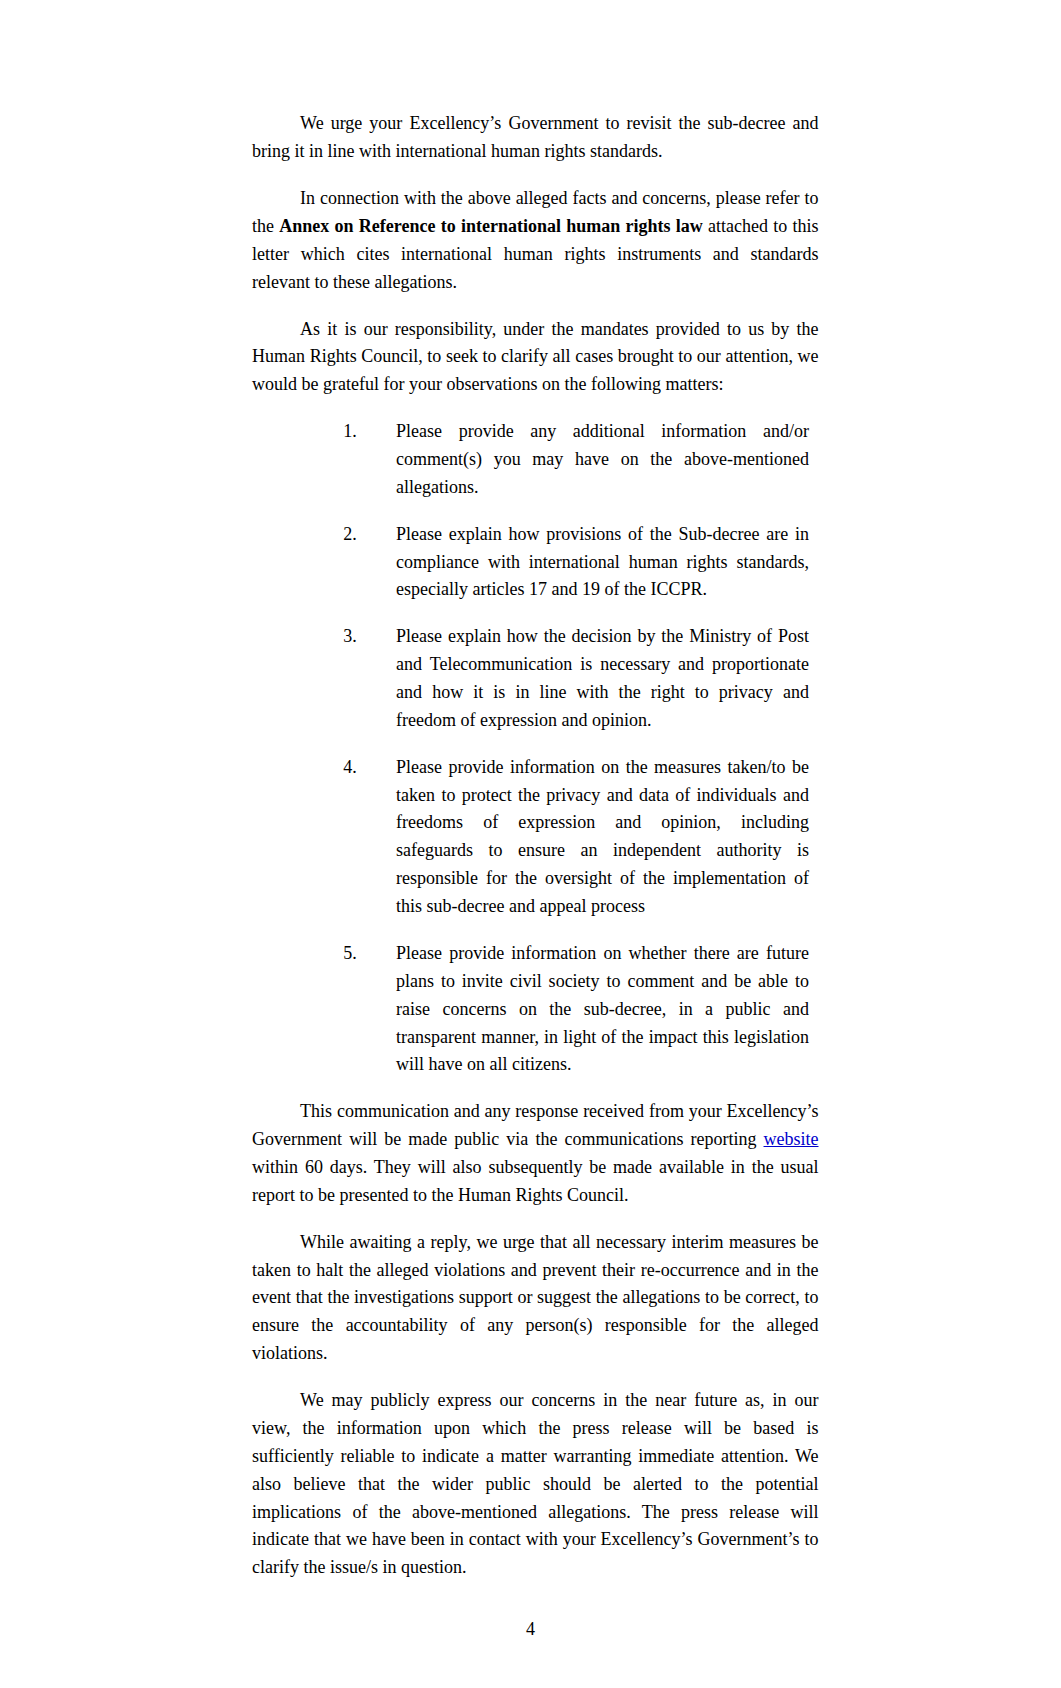We urge your Excellency’s Government to revisit the sub-decree and bring it in line with international human rights standards.
In connection with the above alleged facts and concerns, please refer to the Annex on Reference to international human rights law attached to this letter which cites international human rights instruments and standards relevant to these allegations.
As it is our responsibility, under the mandates provided to us by the Human Rights Council, to seek to clarify all cases brought to our attention, we would be grateful for your observations on the following matters:
1. Please provide any additional information and/or comment(s) you may have on the above-mentioned allegations.
2. Please explain how provisions of the Sub-decree are in compliance with international human rights standards, especially articles 17 and 19 of the ICCPR.
3. Please explain how the decision by the Ministry of Post and Telecommunication is necessary and proportionate and how it is in line with the right to privacy and freedom of expression and opinion.
4. Please provide information on the measures taken/to be taken to protect the privacy and data of individuals and freedoms of expression and opinion, including safeguards to ensure an independent authority is responsible for the oversight of the implementation of this sub-decree and appeal process
5. Please provide information on whether there are future plans to invite civil society to comment and be able to raise concerns on the sub-decree, in a public and transparent manner, in light of the impact this legislation will have on all citizens.
This communication and any response received from your Excellency’s Government will be made public via the communications reporting website within 60 days. They will also subsequently be made available in the usual report to be presented to the Human Rights Council.
While awaiting a reply, we urge that all necessary interim measures be taken to halt the alleged violations and prevent their re-occurrence and in the event that the investigations support or suggest the allegations to be correct, to ensure the accountability of any person(s) responsible for the alleged violations.
We may publicly express our concerns in the near future as, in our view, the information upon which the press release will be based is sufficiently reliable to indicate a matter warranting immediate attention. We also believe that the wider public should be alerted to the potential implications of the above-mentioned allegations. The press release will indicate that we have been in contact with your Excellency’s Government’s to clarify the issue/s in question.
4